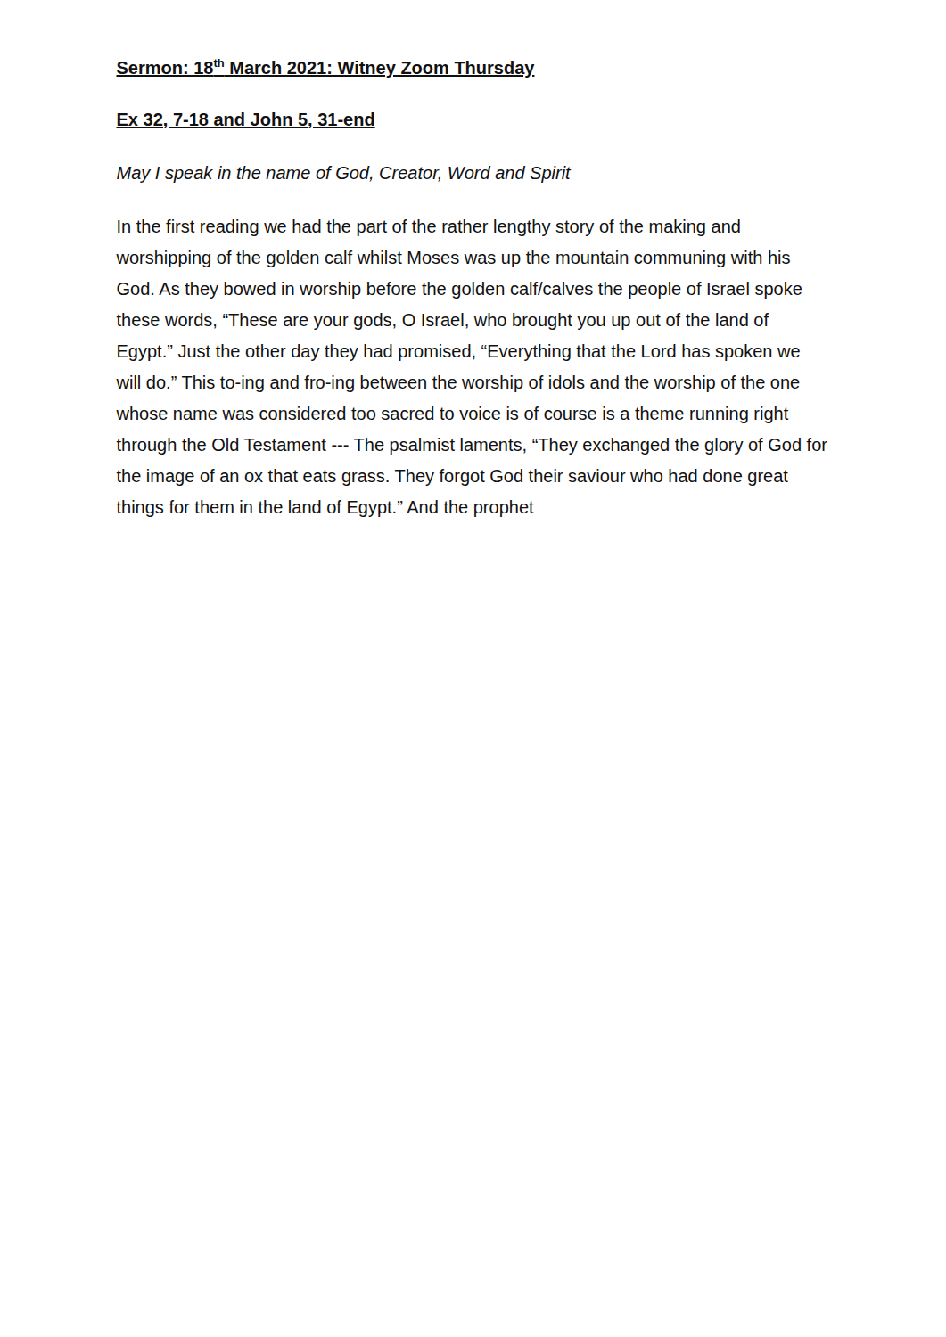Sermon: 18th March 2021: Witney Zoom Thursday
Ex 32, 7-18 and John 5, 31-end
May I speak in the name of God, Creator, Word and Spirit
In the first reading we had the part of the rather lengthy story of the making and worshipping of the golden calf whilst Moses was up the mountain communing with his God. As they bowed in worship before the golden calf/calves the people of Israel spoke these words, “These are your gods, O Israel, who brought you up out of the land of Egypt.” Just the other day they had promised, “Everything that the Lord has spoken we will do.” This to-ing and fro-ing between the worship of idols and the worship of the one whose name was considered too sacred to voice is of course is a theme running right through the Old Testament --- The psalmist laments, “They exchanged the glory of God for the image of an ox that eats grass. They forgot God their saviour who had done great things for them in the land of Egypt.” And the prophet